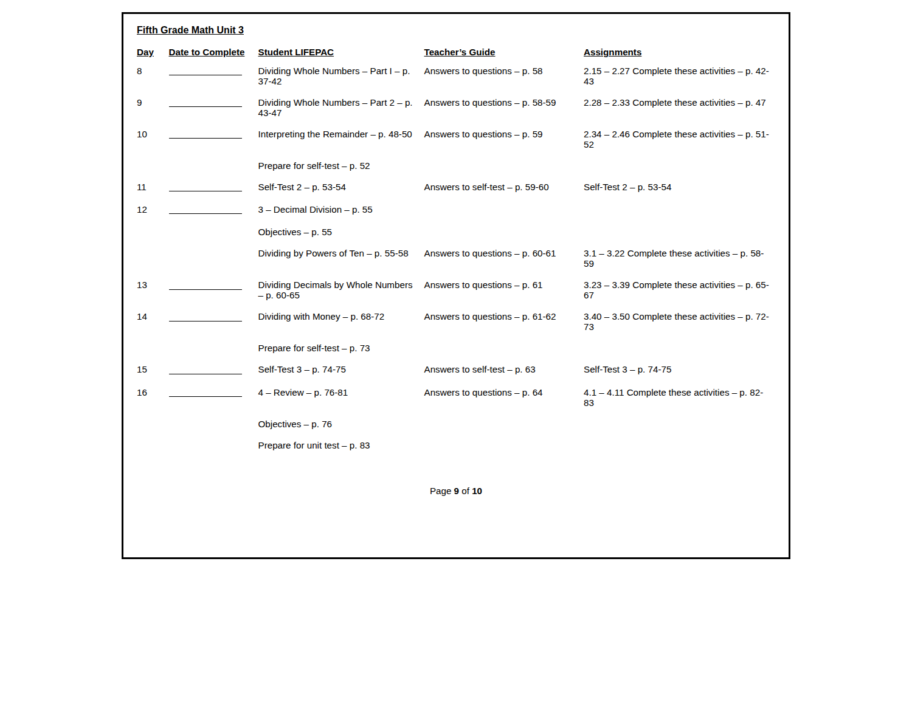Fifth Grade Math Unit 3
| Day | Date to Complete | Student LIFEPAC | Teacher’s Guide | Assignments |
| --- | --- | --- | --- | --- |
| 8 | | Dividing Whole Numbers – Part I – p. 37-42 | Answers to questions – p. 58 | 2.15 – 2.27 Complete these activities – p. 42-43 |
| 9 | | Dividing Whole Numbers – Part 2 – p. 43-47 | Answers to questions – p. 58-59 | 2.28 – 2.33 Complete these activities – p. 47 |
| 10 | | Interpreting the Remainder – p. 48-50 | Answers to questions – p. 59 | 2.34 – 2.46 Complete these activities – p. 51-52 |
| | | Prepare for self-test – p. 52 | | |
| 11 | | Self-Test 2 – p. 53-54 | Answers to self-test – p. 59-60 | Self-Test 2 – p. 53-54 |
| 12 | | 3 – Decimal Division – p. 55 | | |
| | | Objectives – p. 55 | | |
| | | Dividing by Powers of Ten – p. 55-58 | Answers to questions – p. 60-61 | 3.1 – 3.22 Complete these activities – p. 58-59 |
| 13 | | Dividing Decimals by Whole Numbers – p. 60-65 | Answers to questions – p. 61 | 3.23 – 3.39 Complete these activities – p. 65-67 |
| 14 | | Dividing with Money – p. 68-72 | Answers to questions – p. 61-62 | 3.40 – 3.50 Complete these activities – p. 72-73 |
| | | Prepare for self-test – p. 73 | | |
| 15 | | Self-Test 3 – p. 74-75 | Answers to self-test – p. 63 | Self-Test 3 – p. 74-75 |
| 16 | | 4 – Review – p. 76-81 | Answers to questions – p. 64 | 4.1 – 4.11 Complete these activities – p. 82-83 |
| | | Objectives – p. 76 | | |
| | | Prepare for unit test – p. 83 | | |
Page 9 of 10